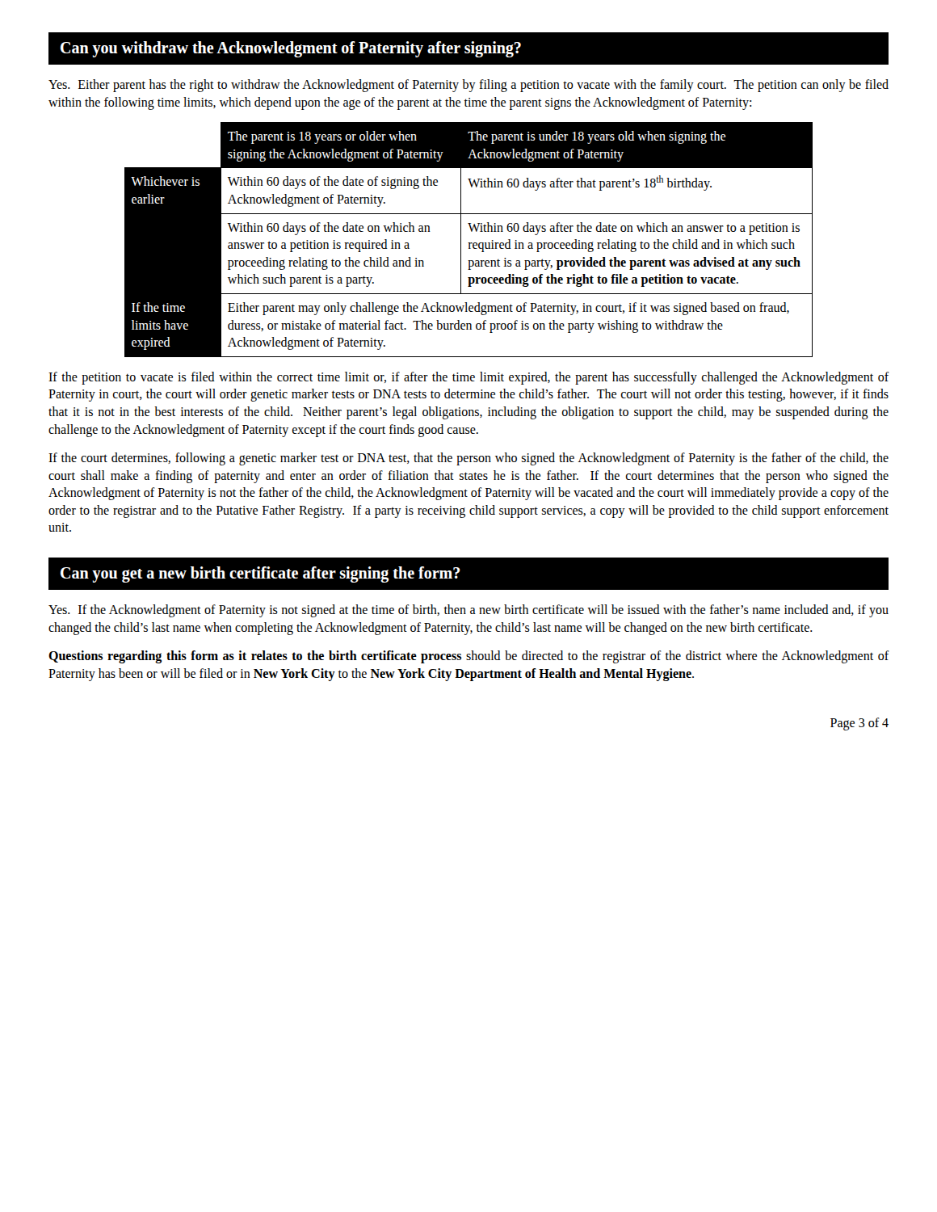Can you withdraw the Acknowledgment of Paternity after signing?
Yes. Either parent has the right to withdraw the Acknowledgment of Paternity by filing a petition to vacate with the family court. The petition can only be filed within the following time limits, which depend upon the age of the parent at the time the parent signs the Acknowledgment of Paternity:
| | The parent is 18 years or older when signing the Acknowledgment of Paternity | The parent is under 18 years old when signing the Acknowledgment of Paternity |
| Whichever is earlier | Within 60 days of the date of signing the Acknowledgment of Paternity. | Within 60 days after that parent’s 18 th birthday. |
| Within 60 days of the date on which an answer to a petition is required in a proceeding relating to the child and in which such parent is a party. | Within 60 days after the date on which an answer to a petition is required in a proceeding relating to the child and in which such parent is a party, provided the parent was advised at any such proceeding of the right to file a petition to vacate . |
| If the time limits have expired | Either parent may only challenge the Acknowledgment of Paternity, in court, if it was signed based on fraud, duress, or mistake of material fact. The burden of proof is on the party wishing to withdraw the Acknowledgment of Paternity. |
If the petition to vacate is filed within the correct time limit or, if after the time limit expired, the parent has successfully challenged the Acknowledgment of Paternity in court, the court will order genetic marker tests or DNA tests to determine the child’s father. The court will not order this testing, however, if it finds that it is not in the best interests of the child. Neither parent’s legal obligations, including the obligation to support the child, may be suspended during the challenge to the Acknowledgment of Paternity except if the court finds good cause.
If the court determines, following a genetic marker test or DNA test, that the person who signed the Acknowledgment of Paternity is the father of the child, the court shall make a finding of paternity and enter an order of filiation that states he is the father. If the court determines that the person who signed the Acknowledgment of Paternity is not the father of the child, the Acknowledgment of Paternity will be vacated and the court will immediately provide a copy of the order to the registrar and to the Putative Father Registry. If a party is receiving child support services, a copy will be provided to the child support enforcement unit.
Can you get a new birth certificate after signing the form?
Yes. If the Acknowledgment of Paternity is not signed at the time of birth, then a new birth certificate will be issued with the father’s name included and, if you changed the child’s last name when completing the Acknowledgment of Paternity, the child’s last name will be changed on the new birth certificate.
Questions regarding this form as it relates to the birth certificate process should be directed to the registrar of the district where the Acknowledgment of Paternity has been or will be filed or in New York City to the New York City Department of Health and Mental Hygiene.
Page 3 of 4